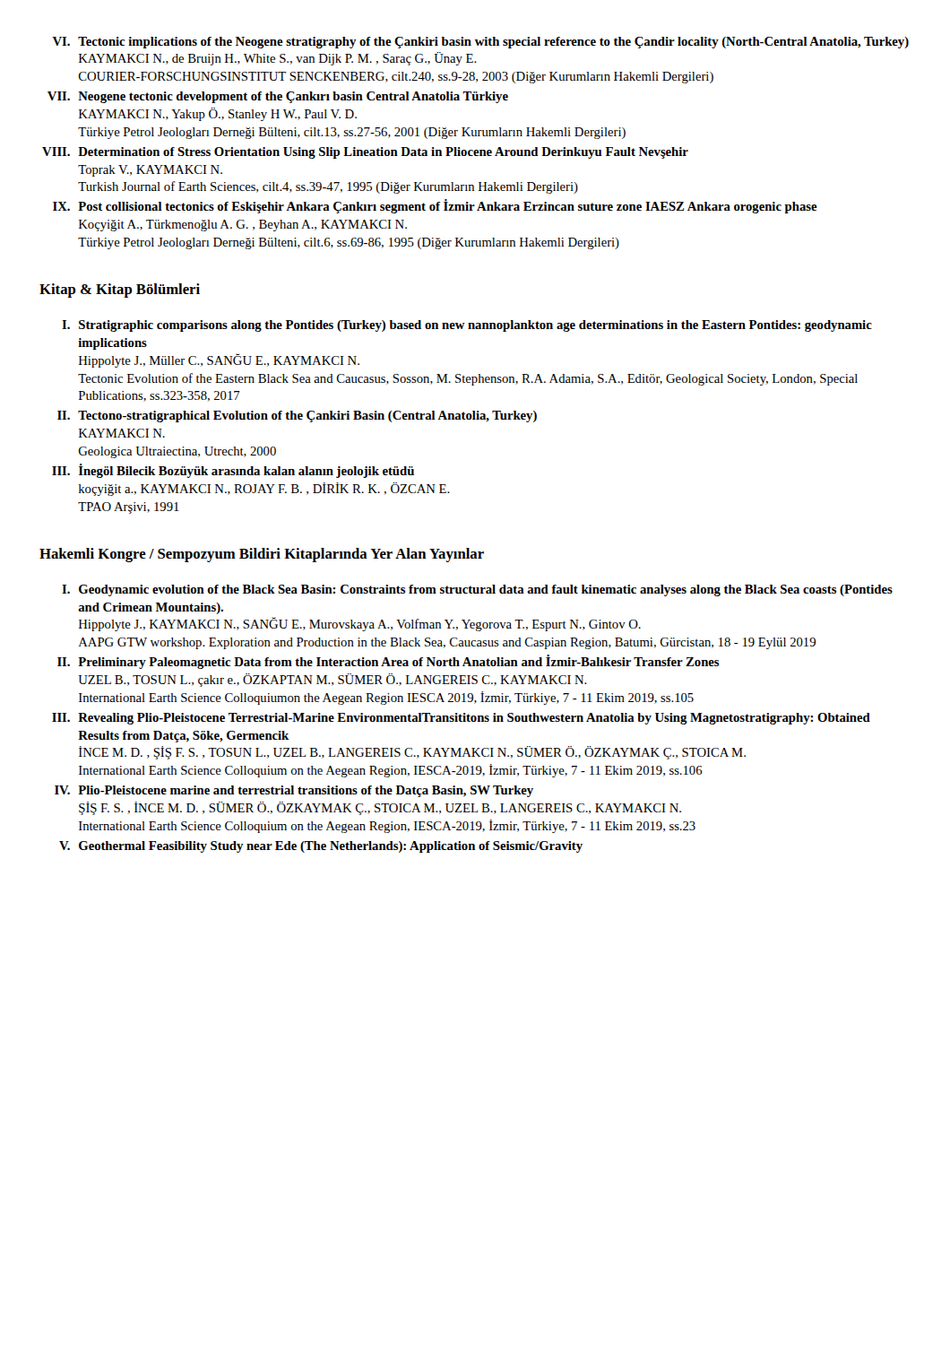Tectonic implications of the Neogene stratigraphy of the Çankiri basin with special reference to the Çandir locality (North-Central Anatolia, Turkey)
KAYMAKCI N., de Bruijn H., White S., van Dijk P. M. , Saraç G., Ünay E.
COURIER-FORSCHUNGSINSTITUT SENCKENBERG, cilt.240, ss.9-28, 2003 (Diğer Kurumların Hakemli Dergileri)
Neogene tectonic development of the Çankırı basin Central Anatolia Türkiye
KAYMAKCI N., Yakup Ö., Stanley H W., Paul V. D.
Türkiye Petrol Jeologları Derneği Bülteni, cilt.13, ss.27-56, 2001 (Diğer Kurumların Hakemli Dergileri)
Determination of Stress Orientation Using Slip Lineation Data in Pliocene Around Derinkuyu Fault Nevşehir
Toprak V., KAYMAKCI N.
Turkish Journal of Earth Sciences, cilt.4, ss.39-47, 1995 (Diğer Kurumların Hakemli Dergileri)
Post collisional tectonics of Eskişehir Ankara Çankırı segment of İzmir Ankara Erzincan suture zone IAESZ Ankara orogenic phase
Koçyiğit A., Türkmenoğlu A. G. , Beyhan A., KAYMAKCI N.
Türkiye Petrol Jeologları Derneği Bülteni, cilt.6, ss.69-86, 1995 (Diğer Kurumların Hakemli Dergileri)
Kitap & Kitap Bölümleri
Stratigraphic comparisons along the Pontides (Turkey) based on new nannoplankton age determinations in the Eastern Pontides: geodynamic implications
Hippolyte J., Müller C., SANĞU E., KAYMAKCI N.
Tectonic Evolution of the Eastern Black Sea and Caucasus, Sosson, M. Stephenson, R.A. Adamia, S.A., Editör, Geological Society, London, Special Publications, ss.323-358, 2017
Tectono-stratigraphical Evolution of the Çankiri Basin (Central Anatolia, Turkey)
KAYMAKCI N.
Geologica Ultraiectina, Utrecht, 2000
İnegöl Bilecik Bozüyük arasında kalan alanın jeolojik etüdü
koçyiğit a., KAYMAKCI N., ROJAY F. B. , DİRİK R. K. , ÖZCAN E.
TPAO Arşivi, 1991
Hakemli Kongre / Sempozyum Bildiri Kitaplarında Yer Alan Yayınlar
Geodynamic evolution of the Black Sea Basin: Constraints from structural data and fault kinematic analyses along the Black Sea coasts (Pontides and Crimean Mountains).
Hippolyte J., KAYMAKCI N., SANĞU E., Murovskaya A., Volfman Y., Yegorova T., Espurt N., Gintov O.
AAPG GTW workshop. Exploration and Production in the Black Sea, Caucasus and Caspian Region, Batumi, Gürcistan, 18 - 19 Eylül 2019
Preliminary Paleomagnetic Data from the Interaction Area of North Anatolian and İzmir-Balıkesir Transfer Zones
UZEL B., TOSUN L., çakır e., ÖZKAPTAN M., SÜMER Ö., LANGEREIS C., KAYMAKCI N.
International Earth Science Colloquiumon the Aegean Region IESCA 2019, İzmir, Türkiye, 7 - 11 Ekim 2019, ss.105
Revealing Plio-Pleistocene Terrestrial-Marine EnvironmentalTransititons in Southwestern Anatolia by Using Magnetostratigraphy: Obtained Results from Datça, Söke, Germencik
İNCE M. D. , ŞİŞ F. S. , TOSUN L., UZEL B., LANGEREIS C., KAYMAKCI N., SÜMER Ö., ÖZKAYMAK Ç., STOICA M.
International Earth Science Colloquium on the Aegean Region, IESCA-2019, İzmir, Türkiye, 7 - 11 Ekim 2019, ss.106
Plio-Pleistocene marine and terrestrial transitions of the Datça Basin, SW Turkey
ŞİŞ F. S. , İNCE M. D. , SÜMER Ö., ÖZKAYMAK Ç., STOICA M., UZEL B., LANGEREIS C., KAYMAKCI N.
International Earth Science Colloquium on the Aegean Region, IESCA-2019, İzmir, Türkiye, 7 - 11 Ekim 2019, ss.23
Geothermal Feasibility Study near Ede (The Netherlands): Application of Seismic/Gravity